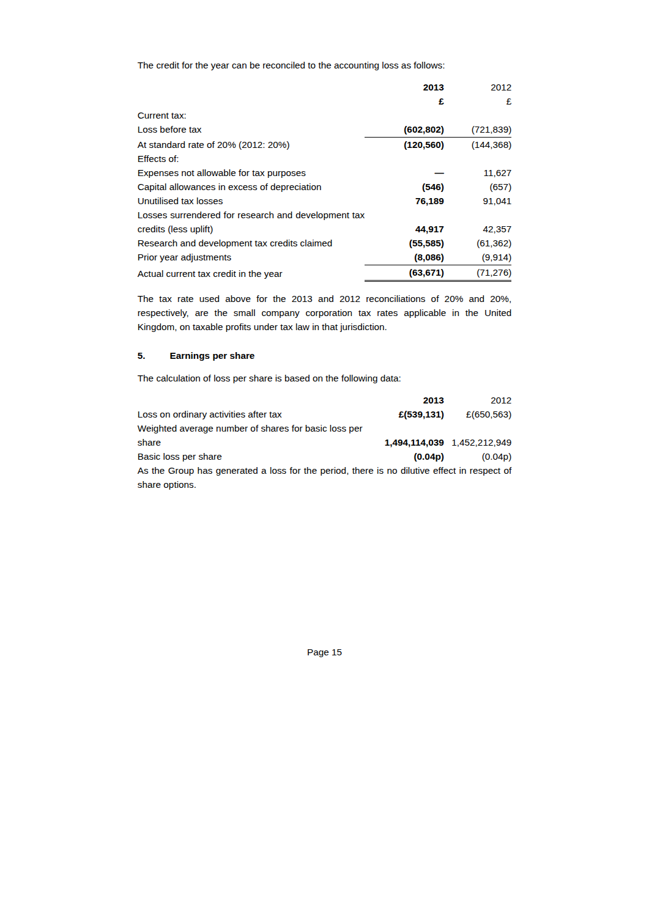The credit for the year can be reconciled to the accounting loss as follows:
| | 2013 | 2012 |
| | £ | £ |
| Current tax: | | |
| Loss before tax | (602,802) | (721,839) |
| At standard rate of 20% (2012: 20%) | (120,560) | (144,368) |
| Effects of: | | |
| Expenses not allowable for tax purposes | — | 11,627 |
| Capital allowances in excess of depreciation | (546) | (657) |
| Unutilised tax losses | 76,189 | 91,041 |
| Losses surrendered for research and development tax | | |
| credits (less uplift) | 44,917 | 42,357 |
| Research and development tax credits claimed | (55,585) | (61,362) |
| Prior year adjustments | (8,086) | (9,914) |
| Actual current tax credit in the year | (63,671) | (71,276) |
The tax rate used above for the 2013 and 2012 reconciliations of 20% and 20%, respectively, are the small company corporation tax rates applicable in the United Kingdom, on taxable profits under tax law in that jurisdiction.
5. Earnings per share
The calculation of loss per share is based on the following data:
| | 2013 | 2012 |
| Loss on ordinary activities after tax | £(539,131) | £(650,563) |
| Weighted average number of shares for basic loss per share | 1,494,114,039 | 1,452,212,949 |
| Basic loss per share | (0.04p) | (0.04p) |
As the Group has generated a loss for the period, there is no dilutive effect in respect of share options.
Page 15